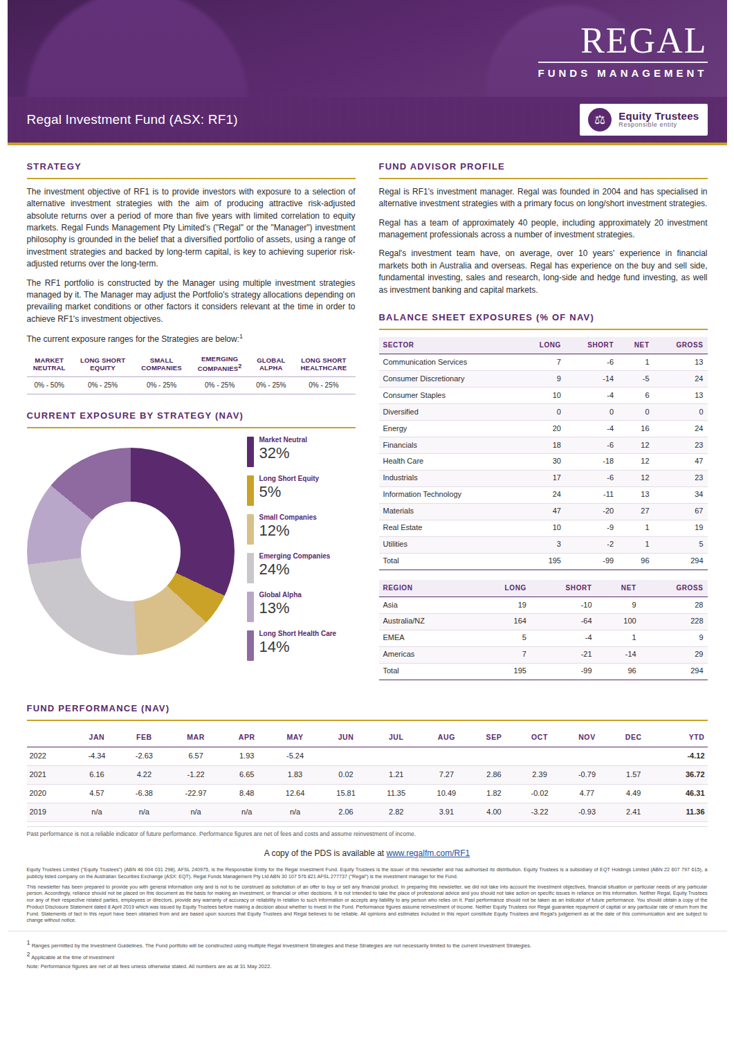REGAL
FUNDS MANAGEMENT
Regal Investment Fund (ASX: RF1)
⚖
Equity Trustees
Responsible entity
Strategy
The investment objective of RF1 is to provide investors with exposure to a selection of alternative investment strategies with the aim of producing attractive risk-adjusted absolute returns over a period of more than five years with limited correlation to equity markets. Regal Funds Management Pty Limited's ("Regal" or the "Manager") investment philosophy is grounded in the belief that a diversified portfolio of assets, using a range of investment strategies and backed by long-term capital, is key to achieving superior risk-adjusted returns over the long-term.
The RF1 portfolio is constructed by the Manager using multiple investment strategies managed by it. The Manager may adjust the Portfolio's strategy allocations depending on prevailing market conditions or other factors it considers relevant at the time in order to achieve RF1's investment objectives.
The current exposure ranges for the Strategies are below:1
| MARKET NEUTRAL | LONG SHORT EQUITY | SMALL COMPANIES | EMERGING COMPANIES 2 | GLOBAL ALPHA | LONG SHORT HEALTHCARE |
| --- | --- | --- | --- | --- | --- |
| 0% - 50% | 0% - 25% | 0% - 25% | 0% - 25% | 0% - 25% | 0% - 25% |
Current Exposure by Strategy (NAV)
Market Neutral
32%
Long Short Equity
5%
Small Companies
12%
Emerging Companies
24%
Global Alpha
13%
Long Short Health Care
14%
Fund Advisor Profile
Regal is RF1's investment manager. Regal was founded in 2004 and has specialised in alternative investment strategies with a primary focus on long/short investment strategies.
Regal has a team of approximately 40 people, including approximately 20 investment management professionals across a number of investment strategies.
Regal's investment team have, on average, over 10 years' experience in financial markets both in Australia and overseas. Regal has experience on the buy and sell side, fundamental investing, sales and research, long-side and hedge fund investing, as well as investment banking and capital markets.
Balance Sheet Exposures (% of NAV)
| SECTOR | LONG | SHORT | NET | GROSS |
| --- | --- | --- | --- | --- |
| Communication Services | 7 | -6 | 1 | 13 |
| Consumer Discretionary | 9 | -14 | -5 | 24 |
| Consumer Staples | 10 | -4 | 6 | 13 |
| Diversified | 0 | 0 | 0 | 0 |
| Energy | 20 | -4 | 16 | 24 |
| Financials | 18 | -6 | 12 | 23 |
| Health Care | 30 | -18 | 12 | 47 |
| Industrials | 17 | -6 | 12 | 23 |
| Information Technology | 24 | -11 | 13 | 34 |
| Materials | 47 | -20 | 27 | 67 |
| Real Estate | 10 | -9 | 1 | 19 |
| Utilities | 3 | -2 | 1 | 5 |
| Total | 195 | -99 | 96 | 294 |
| REGION | LONG | SHORT | NET | GROSS |
| --- | --- | --- | --- | --- |
| Asia | 19 | -10 | 9 | 28 |
| Australia/NZ | 164 | -64 | 100 | 228 |
| EMEA | 5 | -4 | 1 | 9 |
| Americas | 7 | -21 | -14 | 29 |
| Total | 195 | -99 | 96 | 294 |
Fund Performance (NAV)
| | JAN | FEB | MAR | APR | MAY | JUN | JUL | AUG | SEP | OCT | NOV | DEC | YTD |
| --- | --- | --- | --- | --- | --- | --- | --- | --- | --- | --- | --- | --- | --- |
| 2022 | -4.34 | -2.63 | 6.57 | 1.93 | -5.24 | | | | | | | | -4.12 |
| 2021 | 6.16 | 4.22 | -1.22 | 6.65 | 1.83 | 0.02 | 1.21 | 7.27 | 2.86 | 2.39 | -0.79 | 1.57 | 36.72 |
| 2020 | 4.57 | -6.38 | -22.97 | 8.48 | 12.64 | 15.81 | 11.35 | 10.49 | 1.82 | -0.02 | 4.77 | 4.49 | 46.31 |
| 2019 | n/a | n/a | n/a | n/a | n/a | 2.06 | 2.82 | 3.91 | 4.00 | -3.22 | -0.93 | 2.41 | 11.36 |
Past performance is not a reliable indicator of future performance. Performance figures are net of fees and costs and assume reinvestment of income.
A copy of the PDS is available at www.regalfm.com/RF1
Equity Trustees Limited ("Equity Trustees") (ABN 46 004 031 298), AFSL 240975, is the Responsible Entity for the Regal Investment Fund. Equity Trustees is the issuer of this newsletter and has authorised its distribution. Equity Trustees is a subsidiary of EQT Holdings Limited (ABN 22 607 797 615), a publicly listed company on the Australian Securities Exchange (ASX: EQT). Regal Funds Management Pty Ltd ABN 30 107 576 821 AFSL 277737 ("Regal") is the investment manager for the Fund.
This newsletter has been prepared to provide you with general information only and is not to be construed as solicitation of an offer to buy or sell any financial product. In preparing this newsletter, we did not take into account the investment objectives, financial situation or particular needs of any particular person. Accordingly, reliance should not be placed on this document as the basis for making an investment, or financial or other decisions. It is not intended to take the place of professional advice and you should not take action on specific issues in reliance on this information. Neither Regal, Equity Trustees nor any of their respective related parties, employees or directors, provide any warranty of accuracy or reliability in relation to such information or accepts any liability to any person who relies on it. Past performance should not be taken as an indicator of future performance. You should obtain a copy of the Product Disclosure Statement dated 8 April 2019 which was issued by Equity Trustees before making a decision about whether to invest in the Fund. Performance figures assume reinvestment of income. Neither Equity Trustees nor Regal guarantee repayment of capital or any particular rate of return from the Fund. Statements of fact in this report have been obtained from and are based upon sources that Equity Trustees and Regal believes to be reliable. All opinions and estimates included in this report constitute Equity Trustees and Regal's judgement as at the date of this communication and are subject to change without notice.
1 Ranges permitted by the Investment Guidelines. The Fund portfolio will be constructed using multiple Regal Investment Strategies and these Strategies are not necessarily limited to the current Investment Strategies.
2 Applicable at the time of investment
Note: Performance figures are net of all fees unless otherwise stated. All numbers are as at 31 May 2022.